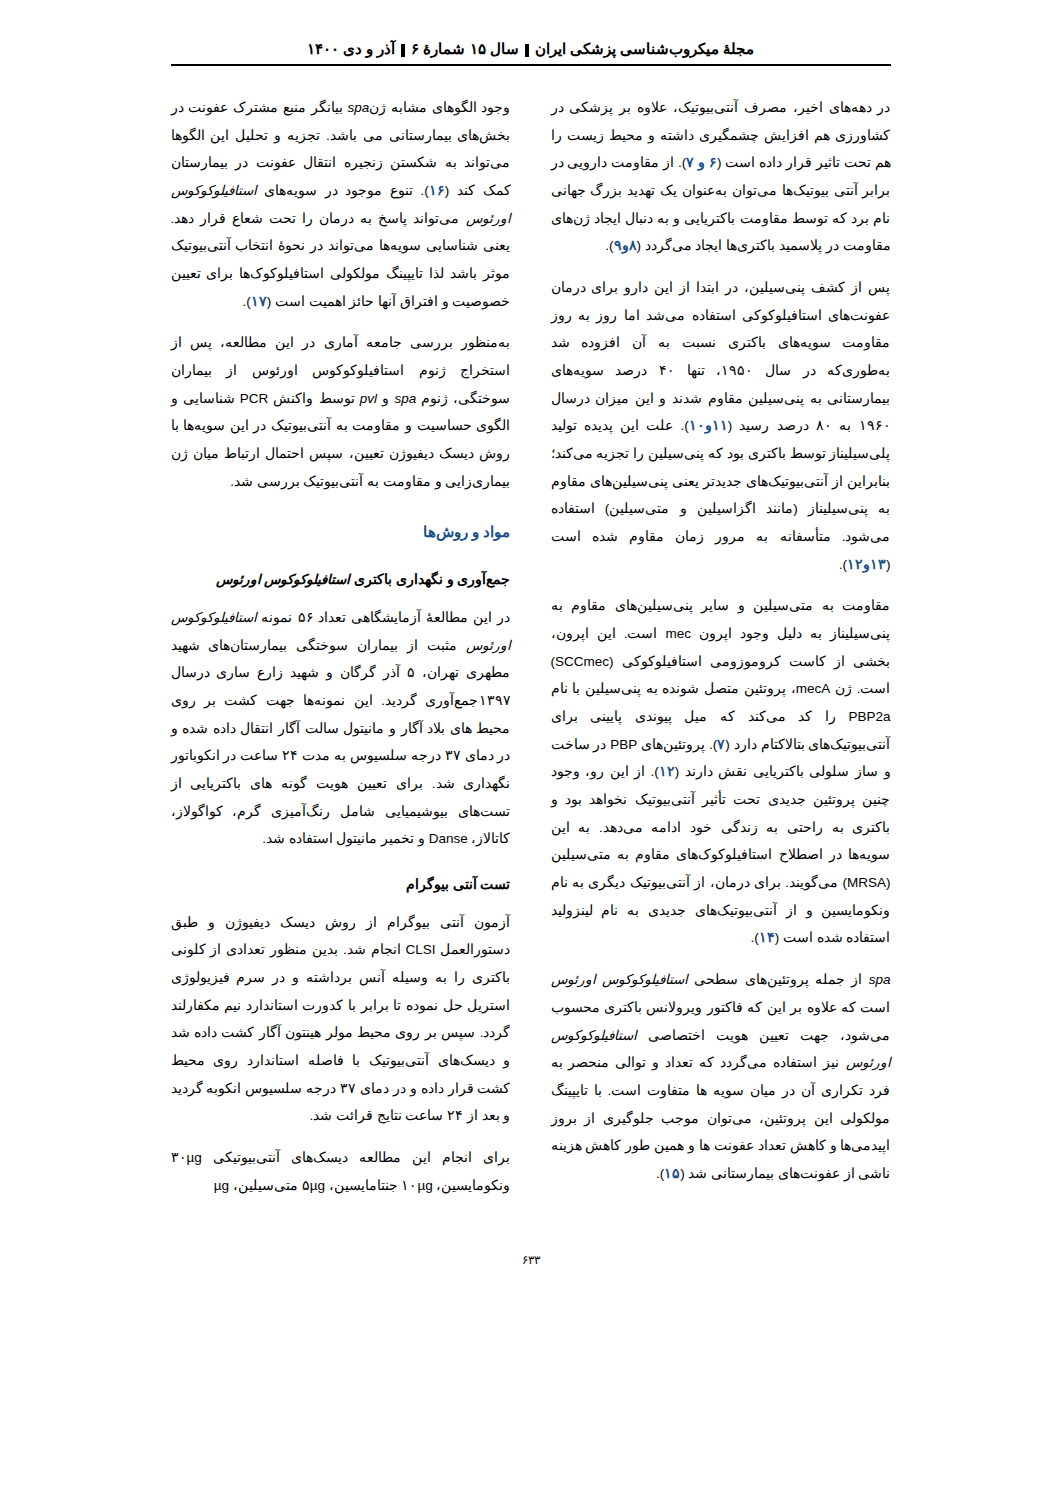مجلهٔ میکروب‌شناسی پزشکی ایران سال ۱۵ شمارهٔ ۶ آذر و دی ۱۴۰۰
در دهه‌های اخیر، مصرف آنتی‌بیوتیک، علاوه بر پزشکی در کشاورزی هم افزایش چشمگیری داشته و محیط زیست را هم تحت تاثیر قرار داده است (۶ و ۷). از مقاومت دارویی در برابر آنتی بیوتیک‌ها می‌توان به‌عنوان یک تهدید بزرگ جهانی نام برد که توسط مقاومت باکتریایی و به دنبال ایجاد ژن‌های مقاومت در پلاسمید باکتری‌ها ایجاد می‌گردد (۸و۹).
پس از کشف پنی‌سیلین، در ابتدا از این دارو برای درمان عفونت‌های استافیلوکوکی استفاده می‌شد اما روز به روز مقاومت سویه‌های باکتری نسبت به آن افزوده شد به‌طوری‌که در سال ۱۹۵۰، تنها ۴۰ درصد سویه‌های بیمارستانی به پنی‌سیلین مقاوم شدند و این میزان درسال ۱۹۶۰ به ۸۰ درصد رسید (۱۱و۱۰). علت این پدیده تولید پلی‌سیلیناز توسط باکتری بود که پنی‌سیلین را تجزیه می‌کند؛ بنابراین از آنتی‌بیوتیک‌های جدیدتر یعنی پنی‌سیلین‌های مقاوم به پنی‌سیلیناز (مانند اگزاسیلین و متی‌سیلین) استفاده می‌شود. متأسفانه به مرور زمان مقاوم شده است (۱۳و۱۲).
مقاومت به متی‌سیلین و سایر پنی‌سیلین‌های مقاوم به پنی‌سیلیناز به دلیل وجود اپرون mec است. این اپرون، بخشی از کاست کروموزومی استافیلوکوکی (SCCmec) است. ژن mecA، پروتئین متصل شونده به پنی‌سیلین با نام PBP2a را کد می‌کند که میل پیوندی پایینی برای آنتی‌بیوتیک‌های بتالاکتام دارد (۷). پروتئین‌های PBP در ساخت و ساز سلولی باکتریایی نقش دارند (۱۲). از این رو، وجود چنین پروتئین جدیدی تحت تأثیر آنتی‌بیوتیک نخواهد بود و باکتری به راحتی به زندگی خود ادامه می‌دهد. به این سویه‌ها در اصطلاح استافیلوکوک‌های مقاوم به متی‌سیلین (MRSA) می‌گویند. برای درمان، از آنتی‌بیوتیک دیگری به نام ونکومایسین و از آنتی‌بیوتیک‌های جدیدی به نام لینزولید استفاده شده است (۱۴).
spa از جمله پروتئین‌های سطحی استافیلوکوکوس اورئوس است که علاوه بر این که فاکتور ویرولانس باکتری محسوب می‌شود، جهت تعیین هویت اختصاصی استافیلوکوکوس اورئوس نیز استفاده می‌گردد که تعداد و توالی منحصر به فرد تکراری آن در میان سویه ها متفاوت است. با تایپینگ مولکولی این پروتئین، می‌توان موجب جلوگیری از بروز اپیدمی‌ها و کاهش تعداد عفونت ها و همین طور کاهش هزینه ناشی از عفونت‌های بیمارستانی شد (۱۵).
وجود الگوهای مشابه ژنspa بیانگر منبع مشترک عفونت در بخش‌های بیمارستانی می باشد. تجزیه و تحلیل این الگوها می‌تواند به شکستن زنجیره انتقال عفونت در بیمارستان کمک کند (۱۶). تنوع موجود در سویه‌های استافیلوکوکوس اورئوس می‌تواند پاسخ به درمان را تحت شعاع قرار دهد. یعنی شناسایی سویه‌ها می‌تواند در نحوهٔ انتخاب آنتی‌بیوتیک موثر باشد لذا تایپینگ مولکولی استافیلوکوک‌ها برای تعیین خصوصیت و افتراق آنها حائز اهمیت است (۱۷).
به‌منظور بررسی جامعه آماری در این مطالعه، پس از استخراج ژنوم استافیلوکوکوس اورئوس از بیماران سوختگی، ژنوم spa و pvl توسط واکنش PCR شناسایی و الگوی حساسیت و مقاومت به آنتی‌بیوتیک در این سویه‌ها با روش دیسک دیفیوژن تعیین، سپس احتمال ارتباط میان ژن بیماری‌زایی و مقاومت به آنتی‌بیوتیک بررسی شد.
مواد و روش‌ها
جمع‌آوری و نگهداری باکتری استافیلوکوکوس اورئوس
در این مطالعهٔ آزمایشگاهی تعداد ۵۶ نمونه استافیلوکوکوس اورئوس مثبت از بیماران سوختگی بیمارستان‌های شهید مطهری تهران، ۵ آذر گرگان و شهید زارع ساری درسال ۱۳۹۷جمع‌آوری گردید. این نمونه‌ها جهت کشت بر روی محیط های بلاد آگار و مانیتول سالت آگار انتقال داده شده و در دمای ۳۷ درجه سلسیوس به مدت ۲۴ ساعت در انکوباتور نگهداری شد. برای تعیین هویت گونه های باکتریایی از تست‌های بیوشیمیایی شامل رنگ‌آمیزی گرم، کواگولاز، کاتالاز، Danse و تخمیر مانیتول استفاده شد.
تست آنتی بیوگرام
آزمون آنتی بیوگرام از روش دیسک دیفیوژن و طبق دستورالعمل CLSI انجام شد. بدین منظور تعدادی از کلونی باکتری را به وسیله آنس برداشته و در سرم فیزیولوژی استریل حل نموده تا برابر با کدورت استاندارد نیم مکفارلند گردد. سپس بر روی محیط مولر هینتون آگار کشت داده شد و دیسک‌های آنتی‌بیوتیک با فاصله استاندارد روی محیط کشت قرار داده و در دمای ۳۷ درجه سلسیوس انکوبه گردید و بعد از ۲۴ ساعت نتایج قرائت شد.
برای انجام این مطالعه دیسک‌های آنتی‌بیوتیکی ۳۰µg ونکومایسین، ۱۰µg جنتامایسین، ۵µg متی‌سیلین، µg
۶۳۳